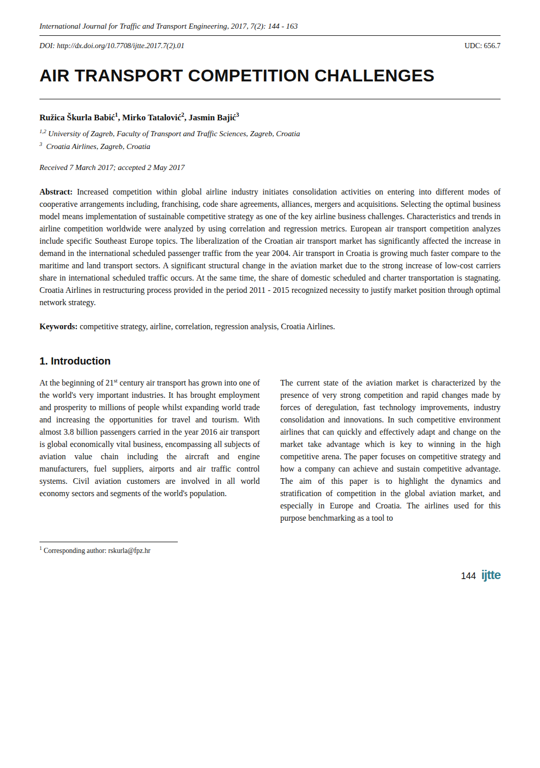International Journal for Traffic and Transport Engineering, 2017, 7(2): 144 - 163
DOI: http://dx.doi.org/10.7708/ijtte.2017.7(2).01 UDC: 656.7
Air Transport Competition Challenges
Ružica Škurla Babić1, Mirko Tatalović2, Jasmin Bajić3
1,2 University of Zagreb, Faculty of Transport and Traffic Sciences, Zagreb, Croatia
3 Croatia Airlines, Zagreb, Croatia
Received 7 March 2017; accepted 2 May 2017
Abstract: Increased competition within global airline industry initiates consolidation activities on entering into different modes of cooperative arrangements including, franchising, code share agreements, alliances, mergers and acquisitions. Selecting the optimal business model means implementation of sustainable competitive strategy as one of the key airline business challenges. Characteristics and trends in airline competition worldwide were analyzed by using correlation and regression metrics. European air transport competition analyzes include specific Southeast Europe topics. The liberalization of the Croatian air transport market has significantly affected the increase in demand in the international scheduled passenger traffic from the year 2004. Air transport in Croatia is growing much faster compare to the maritime and land transport sectors. A significant structural change in the aviation market due to the strong increase of low-cost carriers share in international scheduled traffic occurs. At the same time, the share of domestic scheduled and charter transportation is stagnating. Croatia Airlines in restructuring process provided in the period 2011 - 2015 recognized necessity to justify market position through optimal network strategy.
Keywords: competitive strategy, airline, correlation, regression analysis, Croatia Airlines.
1. Introduction
At the beginning of 21st century air transport has grown into one of the world's very important industries. It has brought employment and prosperity to millions of people whilst expanding world trade and increasing the opportunities for travel and tourism. With almost 3.8 billion passengers carried in the year 2016 air transport is global economically vital business, encompassing all subjects of aviation value chain including the aircraft and engine manufacturers, fuel suppliers, airports and air traffic control systems. Civil aviation customers are involved in all world economy sectors and segments of the world's population.
The current state of the aviation market is characterized by the presence of very strong competition and rapid changes made by forces of deregulation, fast technology improvements, industry consolidation and innovations. In such competitive environment airlines that can quickly and effectively adapt and change on the market take advantage which is key to winning in the high competitive arena. The paper focuses on competitive strategy and how a company can achieve and sustain competitive advantage. The aim of this paper is to highlight the dynamics and stratification of competition in the global aviation market, and especially in Europe and Croatia. The airlines used for this purpose benchmarking as a tool to
1 Corresponding author: rskurla@fpz.hr
144 ijtte